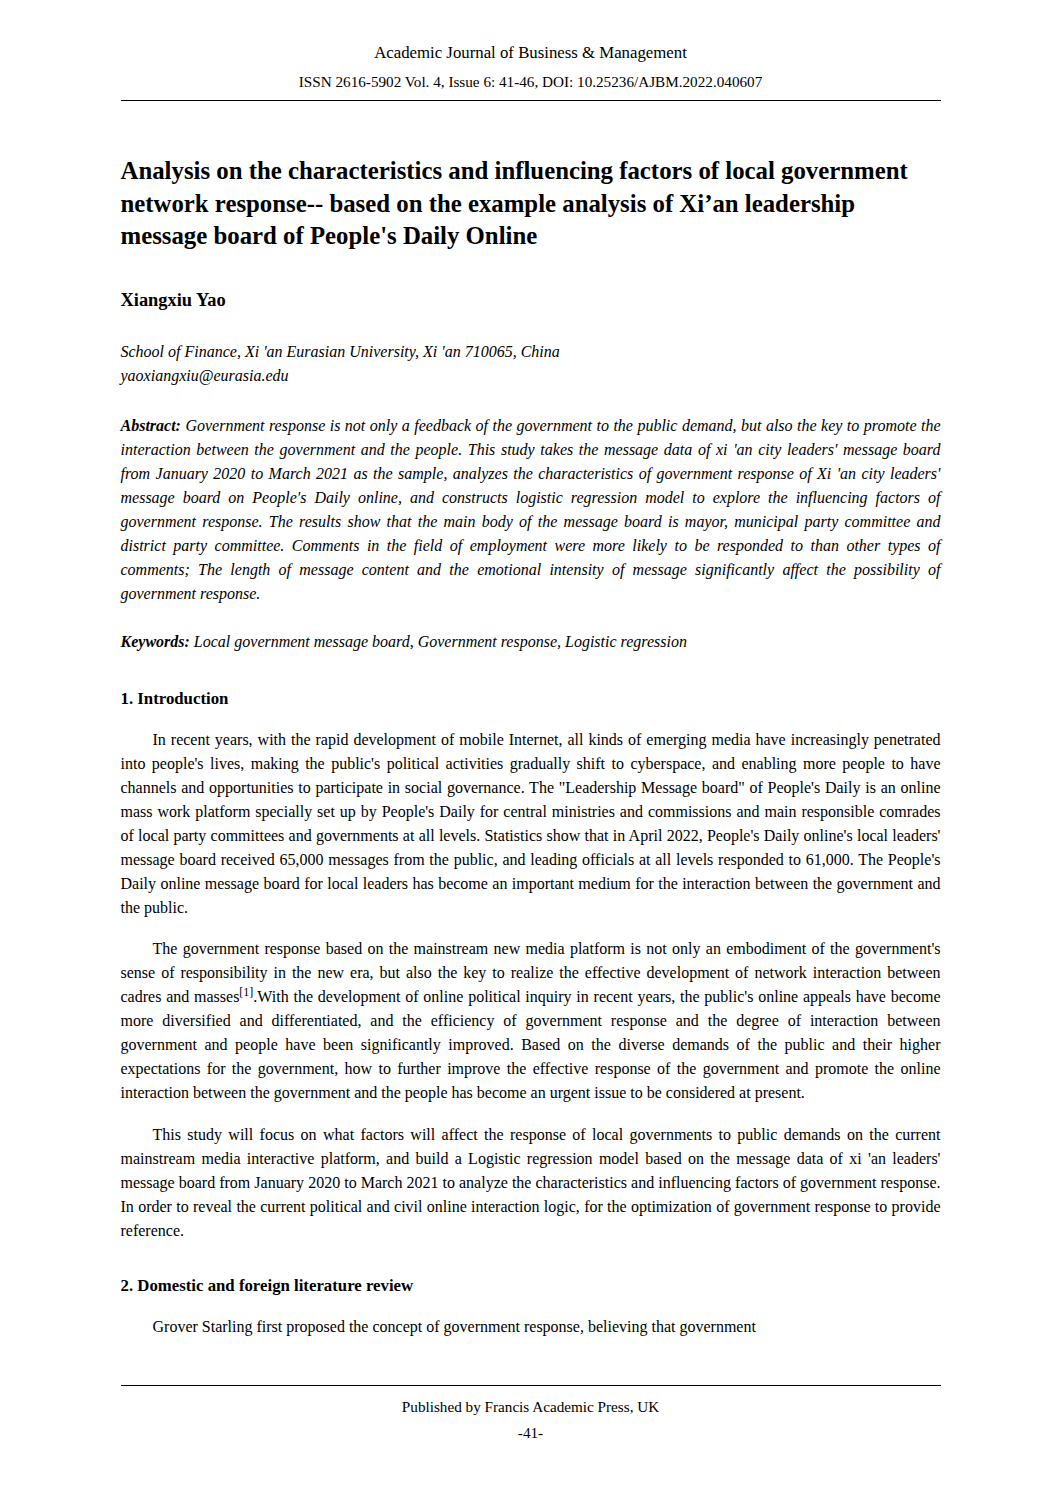Academic Journal of Business & Management
ISSN 2616-5902 Vol. 4, Issue 6: 41-46, DOI: 10.25236/AJBM.2022.040607
Analysis on the characteristics and influencing factors of local government network response-- based on the example analysis of Xi’an leadership message board of People's Daily Online
Xiangxiu Yao
School of Finance, Xi 'an Eurasian University, Xi 'an 710065, China yaoxiangxiu@eurasia.edu
Abstract: Government response is not only a feedback of the government to the public demand, but also the key to promote the interaction between the government and the people. This study takes the message data of xi 'an city leaders' message board from January 2020 to March 2021 as the sample, analyzes the characteristics of government response of Xi 'an city leaders' message board on People's Daily online, and constructs logistic regression model to explore the influencing factors of government response. The results show that the main body of the message board is mayor, municipal party committee and district party committee. Comments in the field of employment were more likely to be responded to than other types of comments; The length of message content and the emotional intensity of message significantly affect the possibility of government response.
Keywords: Local government message board, Government response, Logistic regression
1. Introduction
In recent years, with the rapid development of mobile Internet, all kinds of emerging media have increasingly penetrated into people's lives, making the public's political activities gradually shift to cyberspace, and enabling more people to have channels and opportunities to participate in social governance. The "Leadership Message board" of People's Daily is an online mass work platform specially set up by People's Daily for central ministries and commissions and main responsible comrades of local party committees and governments at all levels. Statistics show that in April 2022, People's Daily online's local leaders' message board received 65,000 messages from the public, and leading officials at all levels responded to 61,000. The People's Daily online message board for local leaders has become an important medium for the interaction between the government and the public.
The government response based on the mainstream new media platform is not only an embodiment of the government's sense of responsibility in the new era, but also the key to realize the effective development of network interaction between cadres and masses[1].With the development of online political inquiry in recent years, the public's online appeals have become more diversified and differentiated, and the efficiency of government response and the degree of interaction between government and people have been significantly improved. Based on the diverse demands of the public and their higher expectations for the government, how to further improve the effective response of the government and promote the online interaction between the government and the people has become an urgent issue to be considered at present.
This study will focus on what factors will affect the response of local governments to public demands on the current mainstream media interactive platform, and build a Logistic regression model based on the message data of xi 'an leaders' message board from January 2020 to March 2021 to analyze the characteristics and influencing factors of government response. In order to reveal the current political and civil online interaction logic, for the optimization of government response to provide reference.
2. Domestic and foreign literature review
Grover Starling first proposed the concept of government response, believing that government
Published by Francis Academic Press, UK
-41-